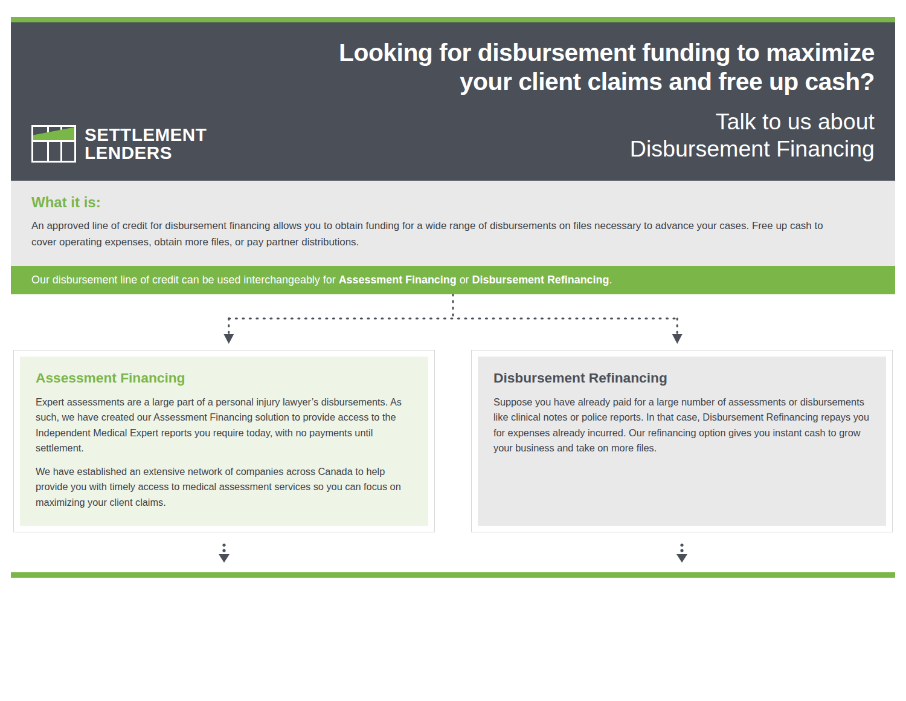Looking for disbursement funding to maximize
your client claims and free up cash?
SETTLEMENT LENDERS
Talk to us about
Disbursement Financing
What it is:
An approved line of credit for disbursement financing allows you to obtain funding for a wide range of disbursements on files necessary to advance your cases. Free up cash to cover operating expenses, obtain more files, or pay partner distributions.
Our disbursement line of credit can be used interchangeably for Assessment Financing or Disbursement Refinancing.
Assessment Financing
Expert assessments are a large part of a personal injury lawyer’s disbursements. As such, we have created our Assessment Financing solution to provide access to the Independent Medical Expert reports you require today, with no payments until settlement.
We have established an extensive network of companies across Canada to help provide you with timely access to medical assessment services so you can focus on maximizing your client claims.
Disbursement Refinancing
Suppose you have already paid for a large number of assessments or disbursements like clinical notes or police reports. In that case, Disbursement Refinancing repays you for expenses already incurred. Our refinancing option gives you instant cash to grow your business and take on more files.